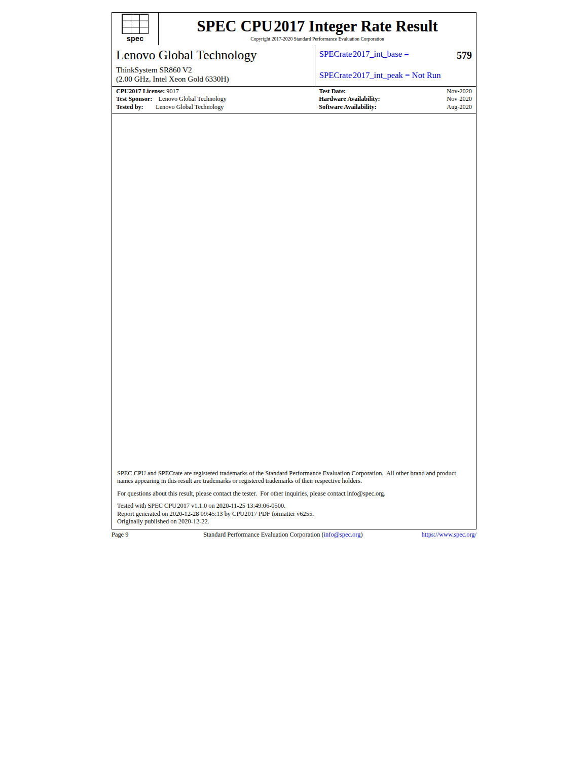spec
SPEC CPU 2017 Integer Rate Result
Copyright 2017-2020 Standard Performance Evaluation Corporation
Lenovo Global Technology
ThinkSystem SR860 V2
(2.00 GHz, Intel Xeon Gold 6330H)
579 SPECrate  2017_int_base =
SPECrate  2017_int_peak = Not Run
| CPU2017 License: 9017 |
| Test Sponsor: Lenovo Global Technology |
| Tested by: Lenovo Global Technology |
| Test Date: | Nov-2020 |
| Hardware Availability: | Nov-2020 |
| Software Availability: | Aug-2020 |
SPEC CPU and SPECrate are registered trademarks of the Standard Performance Evaluation Corporation. All other brand and product names appearing in this result are trademarks or registered trademarks of their respective holders.
For questions about this result, please contact the tester. For other inquiries, please contact info@spec.org.
Tested with SPEC CPU 2017 v1.1.0 on 2020-11-25 13:49:06-0500.
Report generated on 2020-12-28 09:45:13 by CPU2017 PDF formatter v6255.
Originally published on 2020-12-22.
Page 9
Standard Performance Evaluation Corporation (info@spec.org)
https://www.spec.org/